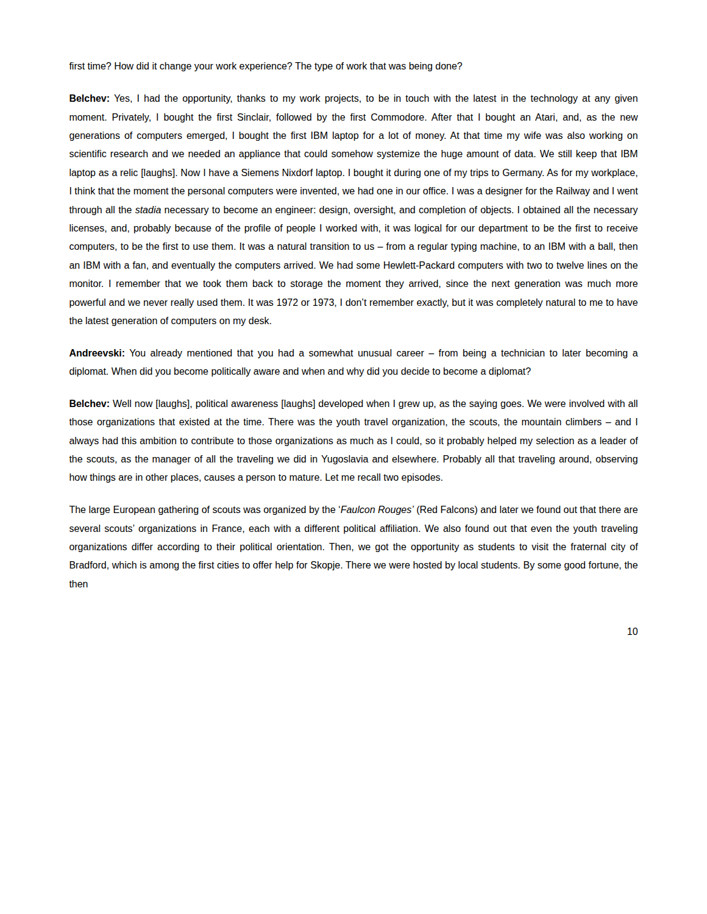first time? How did it change your work experience? The type of work that was being done?
Belchev: Yes, I had the opportunity, thanks to my work projects, to be in touch with the latest in the technology at any given moment. Privately, I bought the first Sinclair, followed by the first Commodore. After that I bought an Atari, and, as the new generations of computers emerged, I bought the first IBM laptop for a lot of money. At that time my wife was also working on scientific research and we needed an appliance that could somehow systemize the huge amount of data. We still keep that IBM laptop as a relic [laughs]. Now I have a Siemens Nixdorf laptop. I bought it during one of my trips to Germany. As for my workplace, I think that the moment the personal computers were invented, we had one in our office. I was a designer for the Railway and I went through all the stadia necessary to become an engineer: design, oversight, and completion of objects. I obtained all the necessary licenses, and, probably because of the profile of people I worked with, it was logical for our department to be the first to receive computers, to be the first to use them. It was a natural transition to us – from a regular typing machine, to an IBM with a ball, then an IBM with a fan, and eventually the computers arrived. We had some Hewlett-Packard computers with two to twelve lines on the monitor. I remember that we took them back to storage the moment they arrived, since the next generation was much more powerful and we never really used them. It was 1972 or 1973, I don’t remember exactly, but it was completely natural to me to have the latest generation of computers on my desk.
Andreevski: You already mentioned that you had a somewhat unusual career – from being a technician to later becoming a diplomat. When did you become politically aware and when and why did you decide to become a diplomat?
Belchev: Well now [laughs], political awareness [laughs] developed when I grew up, as the saying goes. We were involved with all those organizations that existed at the time. There was the youth travel organization, the scouts, the mountain climbers – and I always had this ambition to contribute to those organizations as much as I could, so it probably helped my selection as a leader of the scouts, as the manager of all the traveling we did in Yugoslavia and elsewhere. Probably all that traveling around, observing how things are in other places, causes a person to mature. Let me recall two episodes.
The large European gathering of scouts was organized by the ‘Faulcon Rouges’ (Red Falcons) and later we found out that there are several scouts’ organizations in France, each with a different political affiliation. We also found out that even the youth traveling organizations differ according to their political orientation. Then, we got the opportunity as students to visit the fraternal city of Bradford, which is among the first cities to offer help for Skopje. There we were hosted by local students. By some good fortune, the then
10